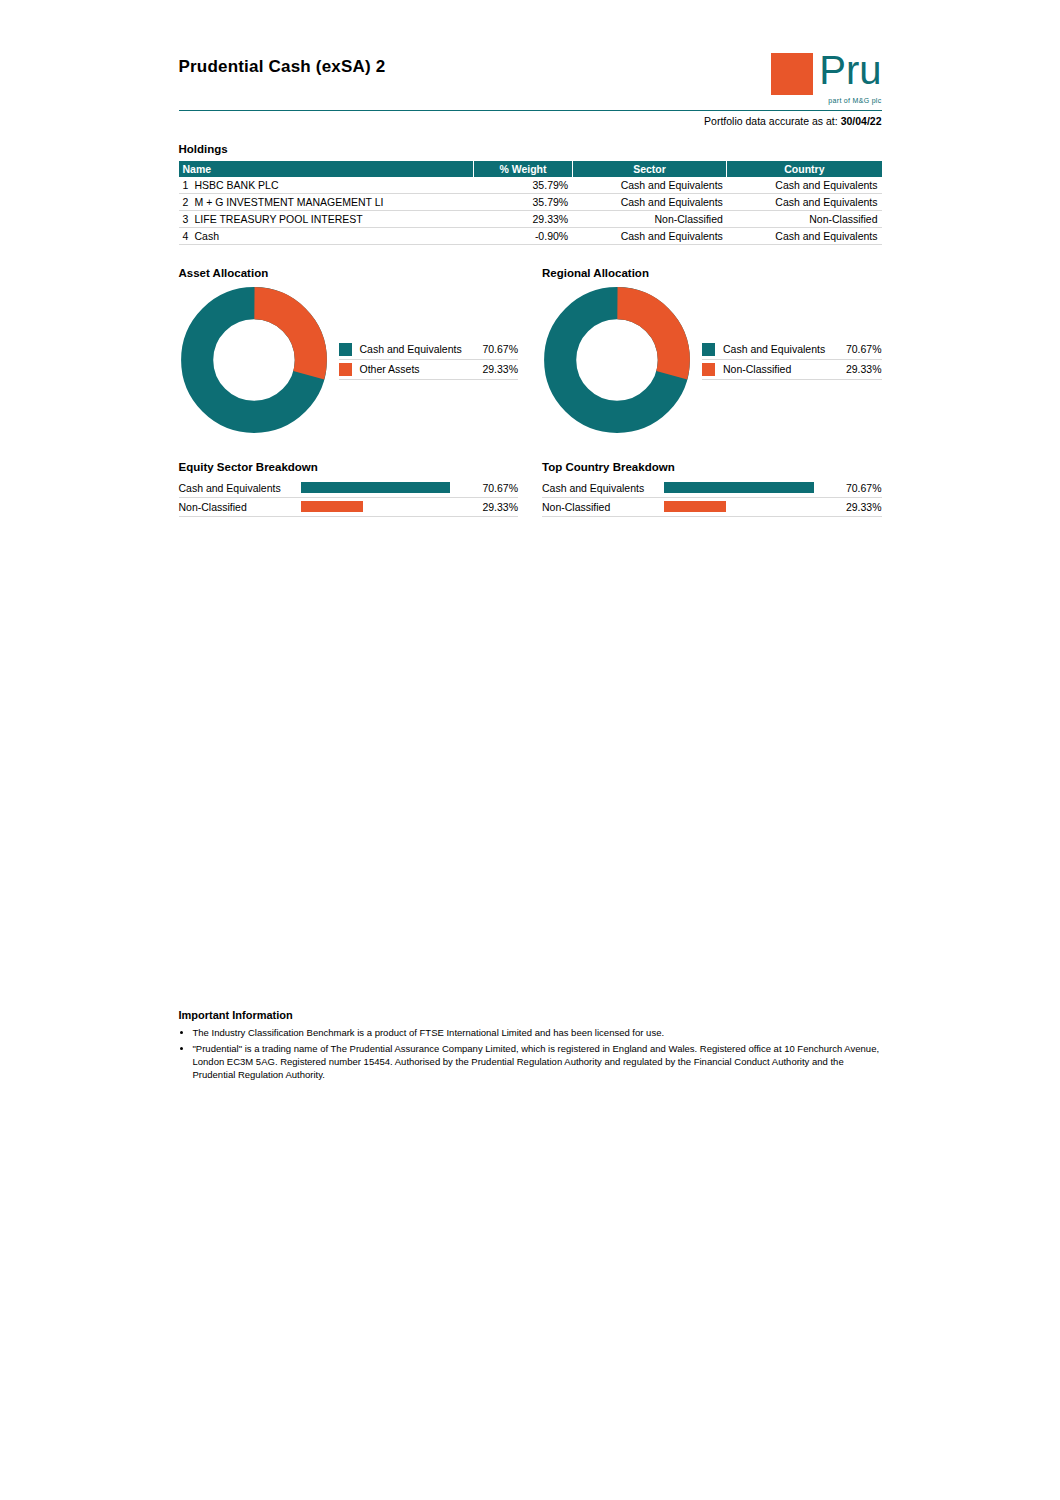Prudential Cash (exSA) 2
Pru
part of M&G plc
Portfolio data accurate as at: 30/04/22
Holdings
| Name | % Weight | Sector | Country |
| --- | --- | --- | --- |
| 1 HSBC BANK PLC | 35.79% | Cash and Equivalents | Cash and Equivalents |
| 2 M + G INVESTMENT MANAGEMENT LI | 35.79% | Cash and Equivalents | Cash and Equivalents |
| 3 LIFE TREASURY POOL INTEREST | 29.33% | Non-Classified | Non-Classified |
| 4 Cash | -0.90% | Cash and Equivalents | Cash and Equivalents |
Asset Allocation
Cash and Equivalents 70.67%
Other Assets 29.33%
Regional Allocation
Cash and Equivalents 70.67%
Non-Classified 29.33%
Equity Sector Breakdown
| Cash and Equivalents | | 70.67% |
| Non-Classified | | 29.33% |
Top Country Breakdown
| Cash and Equivalents | | 70.67% |
| Non-Classified | | 29.33% |
Important Information
The Industry Classification Benchmark is a product of FTSE International Limited and has been licensed for use.
"Prudential" is a trading name of The Prudential Assurance Company Limited, which is registered in England and Wales. Registered office at 10 Fenchurch Avenue, London EC3M 5AG. Registered number 15454. Authorised by the Prudential Regulation Authority and regulated by the Financial Conduct Authority and the Prudential Regulation Authority.